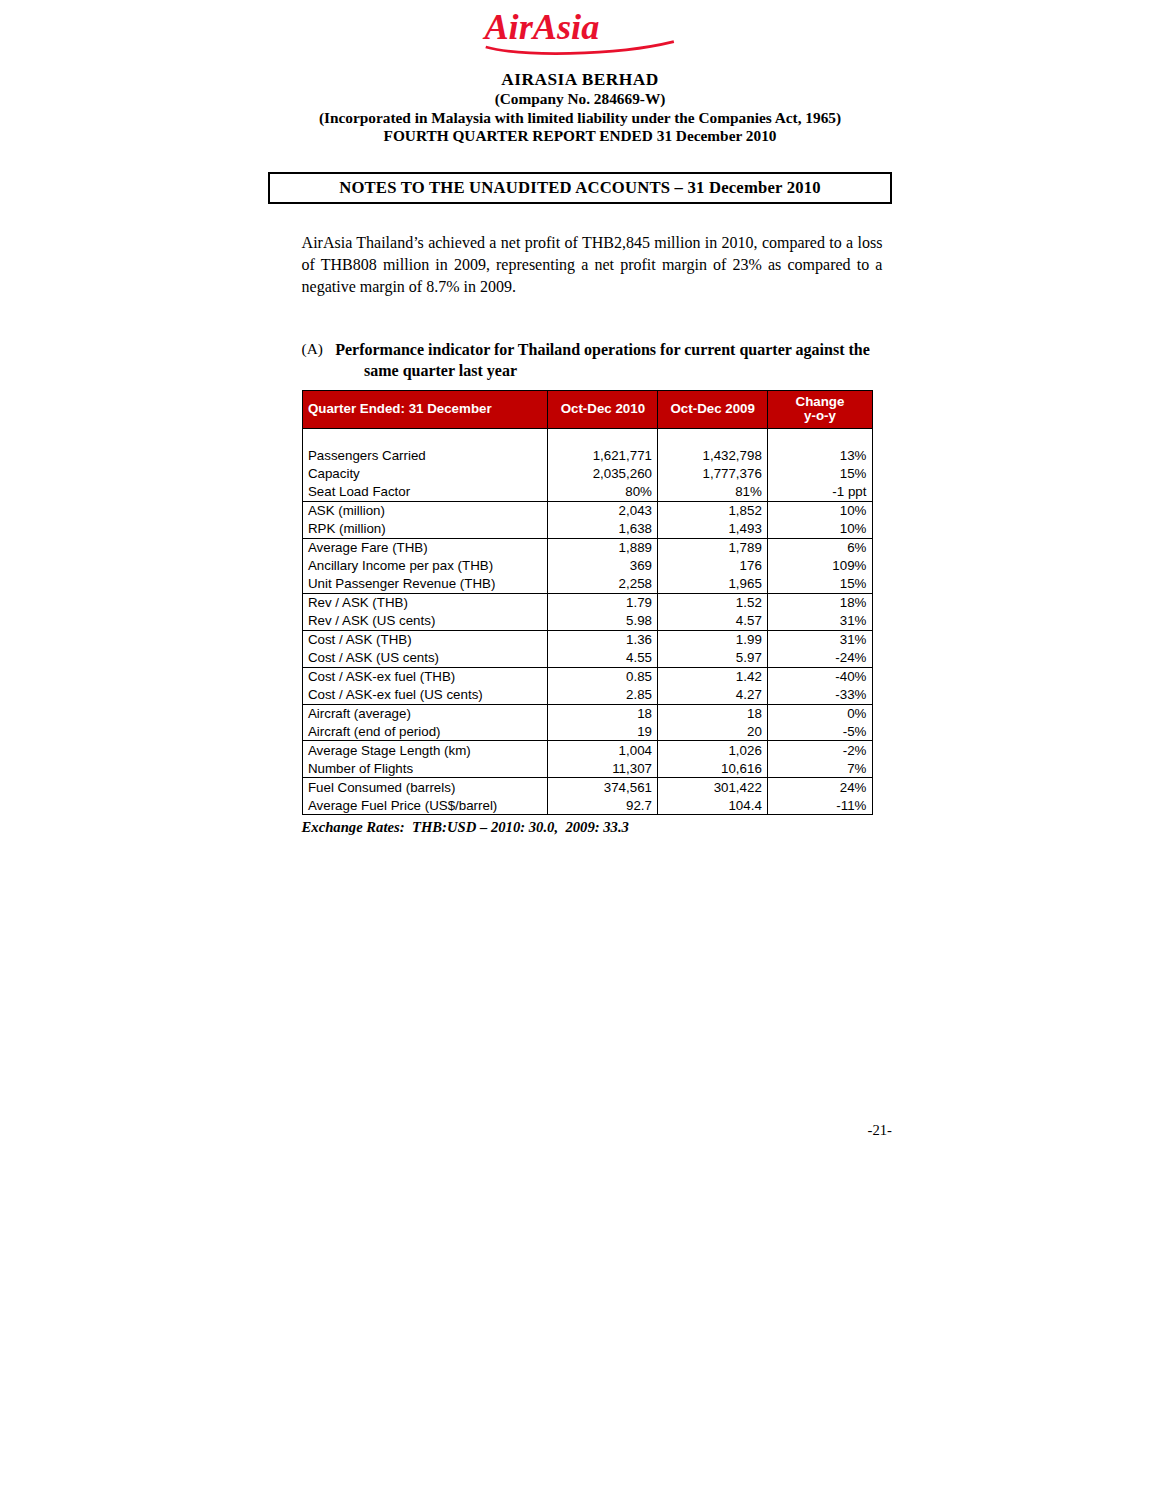AirAsia
AIRASIA BERHAD
(Company No. 284669-W)
(Incorporated in Malaysia with limited liability under the Companies Act, 1965)
FOURTH QUARTER REPORT ENDED 31 December 2010
NOTES TO THE UNAUDITED ACCOUNTS – 31 December 2010
AirAsia Thailand’s achieved a net profit of THB2,845 million in 2010, compared to a loss of THB808 million in 2009, representing a net profit margin of 23% as compared to a negative margin of 8.7% in 2009.
(A)
Performance indicator for Thailand operations for current quarter against the same quarter last year
| Quarter Ended: 31 December | Oct-Dec 2010 | Oct-Dec 2009 | Change y-o-y |
| --- | --- | --- | --- |
| Passengers Carried | 1,621,771 | 1,432,798 | 13% |
| Capacity | 2,035,260 | 1,777,376 | 15% |
| Seat Load Factor | 80% | 81% | -1 ppt |
| ASK (million) | 2,043 | 1,852 | 10% |
| RPK (million) | 1,638 | 1,493 | 10% |
| Average Fare (THB) | 1,889 | 1,789 | 6% |
| Ancillary Income per pax (THB) | 369 | 176 | 109% |
| Unit Passenger Revenue (THB) | 2,258 | 1,965 | 15% |
| Rev / ASK (THB) | 1.79 | 1.52 | 18% |
| Rev / ASK (US cents) | 5.98 | 4.57 | 31% |
| Cost / ASK (THB) | 1.36 | 1.99 | 31% |
| Cost / ASK (US cents) | 4.55 | 5.97 | -24% |
| Cost / ASK-ex fuel (THB) | 0.85 | 1.42 | -40% |
| Cost / ASK-ex fuel (US cents) | 2.85 | 4.27 | -33% |
| Aircraft (average) | 18 | 18 | 0% |
| Aircraft (end of period) | 19 | 20 | -5% |
| Average Stage Length (km) | 1,004 | 1,026 | -2% |
| Number of Flights | 11,307 | 10,616 | 7% |
| Fuel Consumed (barrels) | 374,561 | 301,422 | 24% |
| Average Fuel Price (US$/barrel) | 92.7 | 104.4 | -11% |
Exchange Rates: THB:USD – 2010: 30.0, 2009: 33.3
-21-